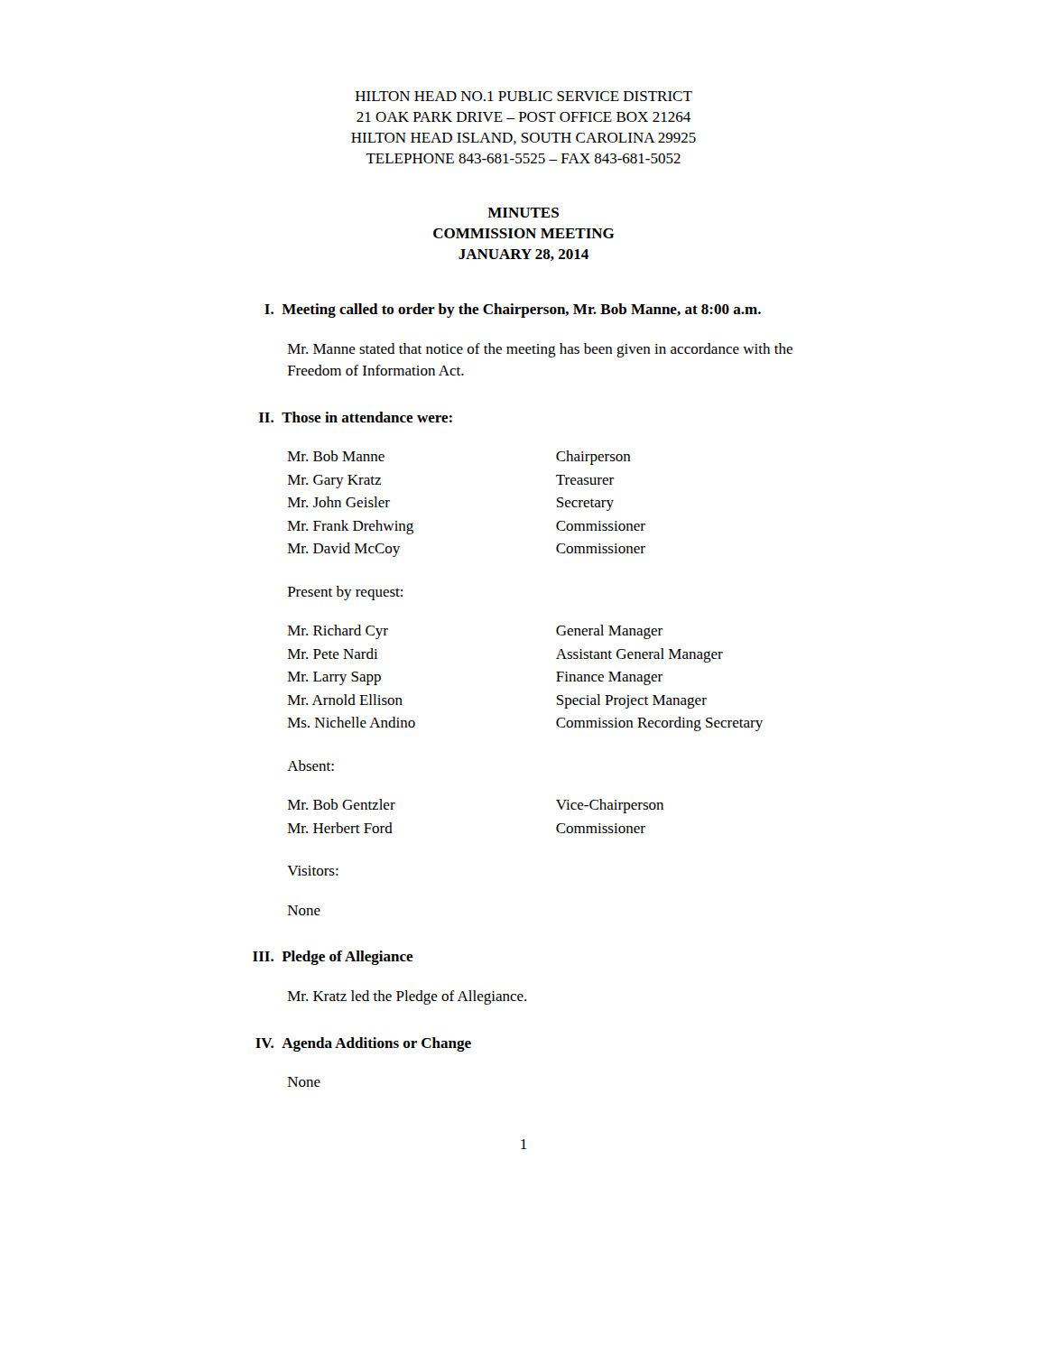HILTON HEAD NO.1 PUBLIC SERVICE DISTRICT
21 OAK PARK DRIVE – POST OFFICE BOX 21264
HILTON HEAD ISLAND, SOUTH CAROLINA 29925
TELEPHONE 843-681-5525 – FAX 843-681-5052
MINUTES
COMMISSION MEETING
JANUARY 28, 2014
I. Meeting called to order by the Chairperson, Mr. Bob Manne, at 8:00 a.m.
Mr. Manne stated that notice of the meeting has been given in accordance with the Freedom of Information Act.
II. Those in attendance were:
| Mr. Bob Manne | Chairperson |
| Mr. Gary Kratz | Treasurer |
| Mr. John Geisler | Secretary |
| Mr. Frank Drehwing | Commissioner |
| Mr. David McCoy | Commissioner |
Present by request:
| Mr. Richard Cyr | General Manager |
| Mr. Pete Nardi | Assistant General Manager |
| Mr. Larry Sapp | Finance Manager |
| Mr. Arnold Ellison | Special Project Manager |
| Ms. Nichelle Andino | Commission Recording Secretary |
Absent:
| Mr. Bob Gentzler | Vice-Chairperson |
| Mr. Herbert Ford | Commissioner |
Visitors:
None
III. Pledge of Allegiance
Mr. Kratz led the Pledge of Allegiance.
IV. Agenda Additions or Change
None
1